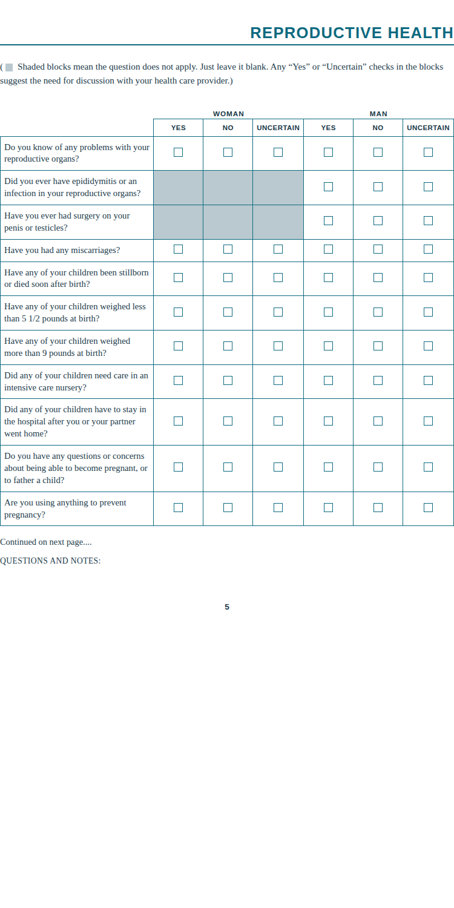REPRODUCTIVE HEALTH
( Shaded blocks mean the question does not apply. Just leave it blank. Any “Yes” or “Uncertain” checks in the blocks suggest the need for discussion with your health care provider.)
| | WOMAN | MAN |
| --- | --- | --- |
| | YES | NO | UNCERTAIN | YES | NO | UNCERTAIN |
| Do you know of any problems with your reproductive organs? | | | | | | |
| Did you ever have epididymitis or an infection in your reproductive organs? | | | | | | |
| Have you ever had surgery on your penis or testicles? | | | | | | |
| Have you had any miscarriages? | | | | | | |
| Have any of your children been stillborn or died soon after birth? | | | | | | |
| Have any of your children weighed less than 5 1/2 pounds at birth? | | | | | | |
| Have any of your children weighed more than 9 pounds at birth? | | | | | | |
| Did any of your children need care in an intensive care nursery? | | | | | | |
| Did any of your children have to stay in the hospital after you or your partner went home? | | | | | | |
| Do you have any questions or concerns about being able to become pregnant, or to father a child? | | | | | | |
| Are you using anything to prevent pregnancy? | | | | | | |
Continued on next page....
QUESTIONS AND NOTES:
5